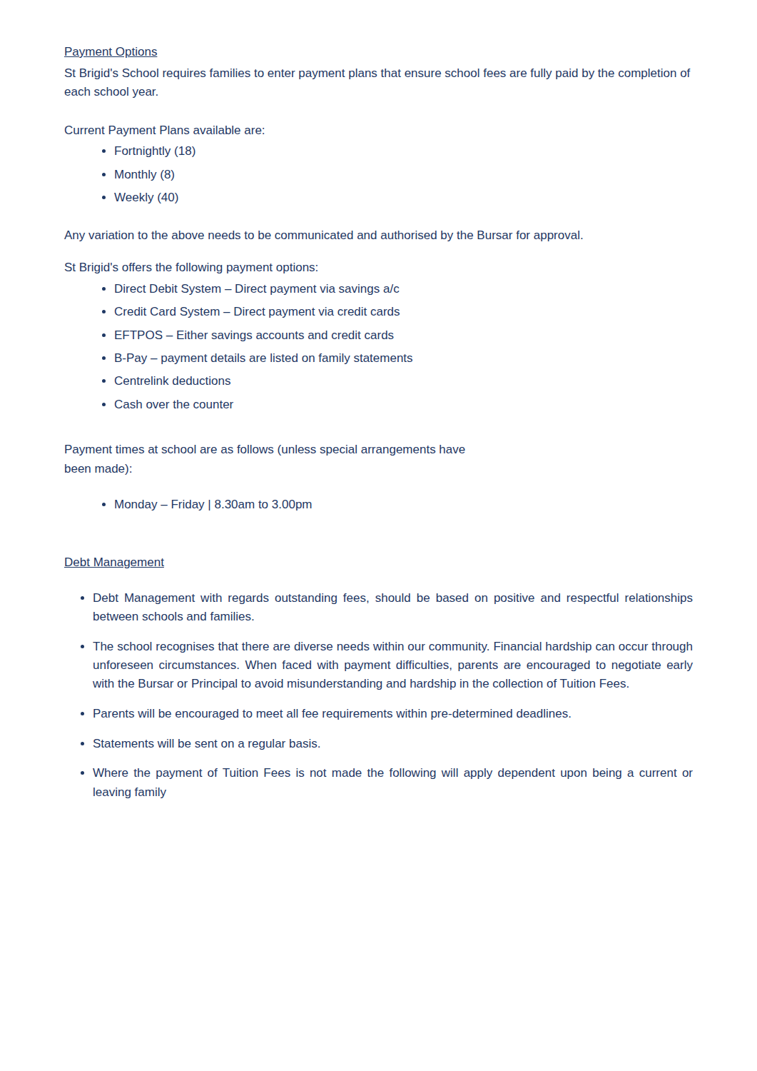Payment Options
St Brigid's School requires families to enter payment plans that ensure school fees are fully paid by the completion of each school year.
Current Payment Plans available are:
Fortnightly (18)
Monthly (8)
Weekly (40)
Any variation to the above needs to be communicated and authorised by the Bursar for approval.
St Brigid's offers the following payment options:
Direct Debit System – Direct payment via savings a/c
Credit Card System – Direct payment via credit cards
EFTPOS – Either savings accounts and credit cards
B-Pay – payment details are listed on family statements
Centrelink deductions
Cash over the counter
Payment times at school are as follows (unless special arrangements have
been made):
Monday – Friday | 8.30am to 3.00pm
Debt Management
Debt Management with regards outstanding fees, should be based on positive and respectful relationships between schools and families.
The school recognises that there are diverse needs within our community. Financial hardship can occur through unforeseen circumstances. When faced with payment difficulties, parents are encouraged to negotiate early with the Bursar or Principal to avoid misunderstanding and hardship in the collection of Tuition Fees.
Parents will be encouraged to meet all fee requirements within pre-determined deadlines.
Statements will be sent on a regular basis.
Where the payment of Tuition Fees is not made the following will apply dependent upon being a current or leaving family